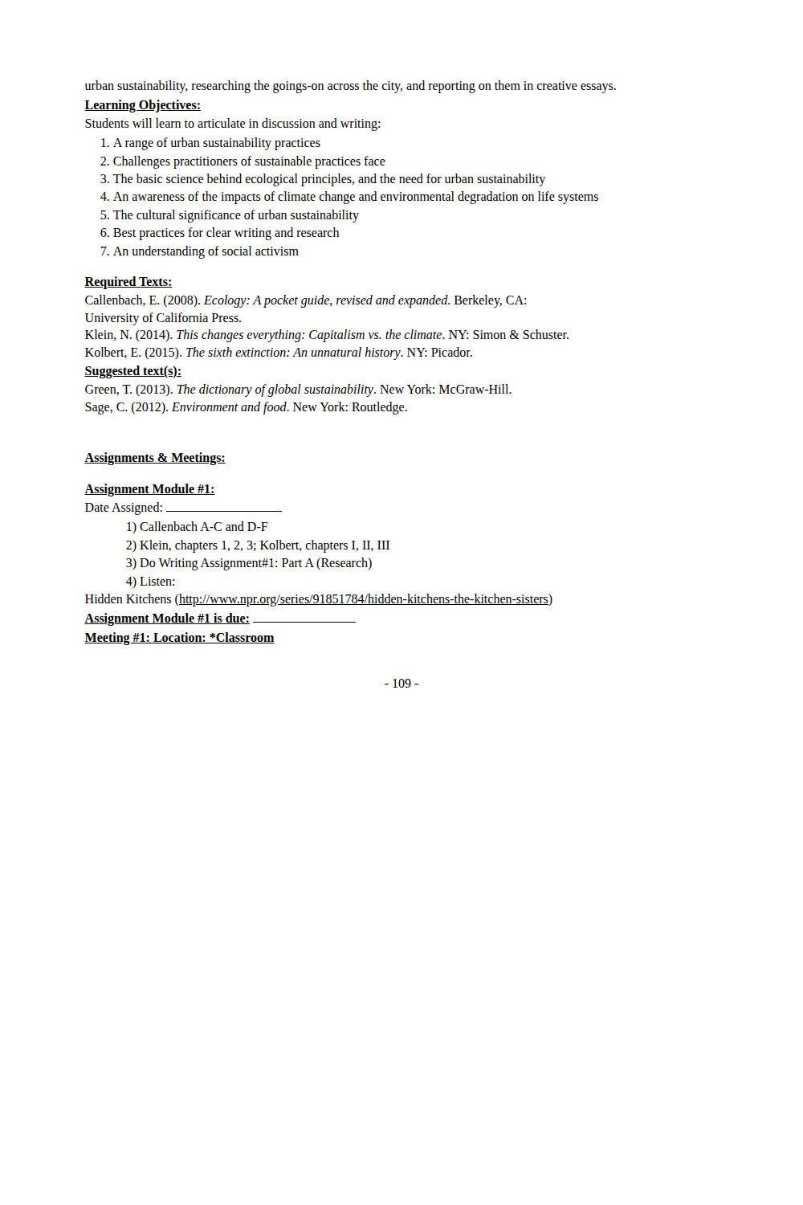urban sustainability, researching the goings-on across the city, and reporting on them in creative essays.
Learning Objectives:
Students will learn to articulate in discussion and writing:
A range of urban sustainability practices
Challenges practitioners of sustainable practices face
The basic science behind ecological principles, and the need for urban sustainability
An awareness of the impacts of climate change and environmental degradation on life systems
The cultural significance of urban sustainability
Best practices for clear writing and research
An understanding of social activism
Required Texts:
Callenbach, E. (2008). Ecology: A pocket guide, revised and expanded. Berkeley, CA:
University of California Press.
Klein, N. (2014). This changes everything: Capitalism vs. the climate. NY: Simon & Schuster.
Kolbert, E. (2015). The sixth extinction: An unnatural history. NY: Picador.
Suggested text(s):
Green, T. (2013). The dictionary of global sustainability. New York: McGraw-Hill.
Sage, C. (2012). Environment and food. New York: Routledge.
Assignments & Meetings:
Assignment Module #1:
Date Assigned:
Callenbach A-C and D-F
Klein, chapters 1, 2, 3; Kolbert, chapters I, II, III
Do Writing Assignment#1: Part A (Research)
Listen:
Hidden Kitchens (http://www.npr.org/series/91851784/hidden-kitchens-the-kitchen-sisters)
Assignment Module #1 is due:
Meeting #1: Location: *Classroom
- 109 -